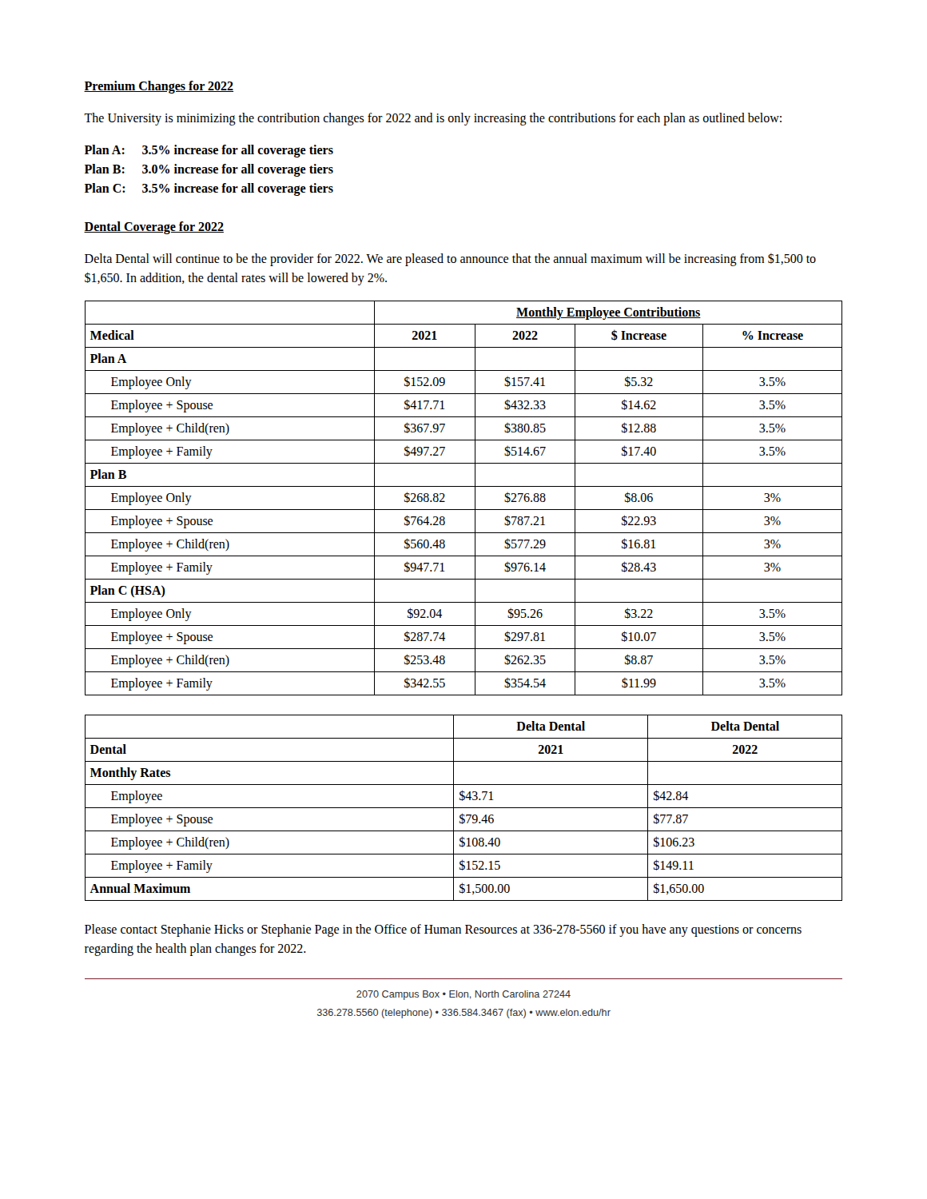Premium Changes for 2022
The University is minimizing the contribution changes for 2022 and is only increasing the contributions for each plan as outlined below:
Plan A: 3.5% increase for all coverage tiers
Plan B: 3.0% increase for all coverage tiers
Plan C: 3.5% increase for all coverage tiers
Dental Coverage for 2022
Delta Dental will continue to be the provider for 2022. We are pleased to announce that the annual maximum will be increasing from $1,500 to $1,650. In addition, the dental rates will be lowered by 2%.
| | Monthly Employee Contributions |
| Medical | 2021 | 2022 | $ Increase | % Increase |
| Plan A | | | | |
| Employee Only | $152.09 | $157.41 | $5.32 | 3.5% |
| Employee + Spouse | $417.71 | $432.33 | $14.62 | 3.5% |
| Employee + Child(ren) | $367.97 | $380.85 | $12.88 | 3.5% |
| Employee + Family | $497.27 | $514.67 | $17.40 | 3.5% |
| Plan B | | | | |
| Employee Only | $268.82 | $276.88 | $8.06 | 3% |
| Employee + Spouse | $764.28 | $787.21 | $22.93 | 3% |
| Employee + Child(ren) | $560.48 | $577.29 | $16.81 | 3% |
| Employee + Family | $947.71 | $976.14 | $28.43 | 3% |
| Plan C (HSA) | | | | |
| Employee Only | $92.04 | $95.26 | $3.22 | 3.5% |
| Employee + Spouse | $287.74 | $297.81 | $10.07 | 3.5% |
| Employee + Child(ren) | $253.48 | $262.35 | $8.87 | 3.5% |
| Employee + Family | $342.55 | $354.54 | $11.99 | 3.5% |
| | Delta Dental | Delta Dental |
| Dental | 2021 | 2022 |
| Monthly Rates | | |
| Employee | $43.71 | $42.84 |
| Employee + Spouse | $79.46 | $77.87 |
| Employee + Child(ren) | $108.40 | $106.23 |
| Employee + Family | $152.15 | $149.11 |
| Annual Maximum | $1,500.00 | $1,650.00 |
Please contact Stephanie Hicks or Stephanie Page in the Office of Human Resources at 336-278-5560 if you have any questions or concerns regarding the health plan changes for 2022.
2070 Campus Box • Elon, North Carolina 27244
336.278.5560 (telephone) • 336.584.3467 (fax) • www.elon.edu/hr